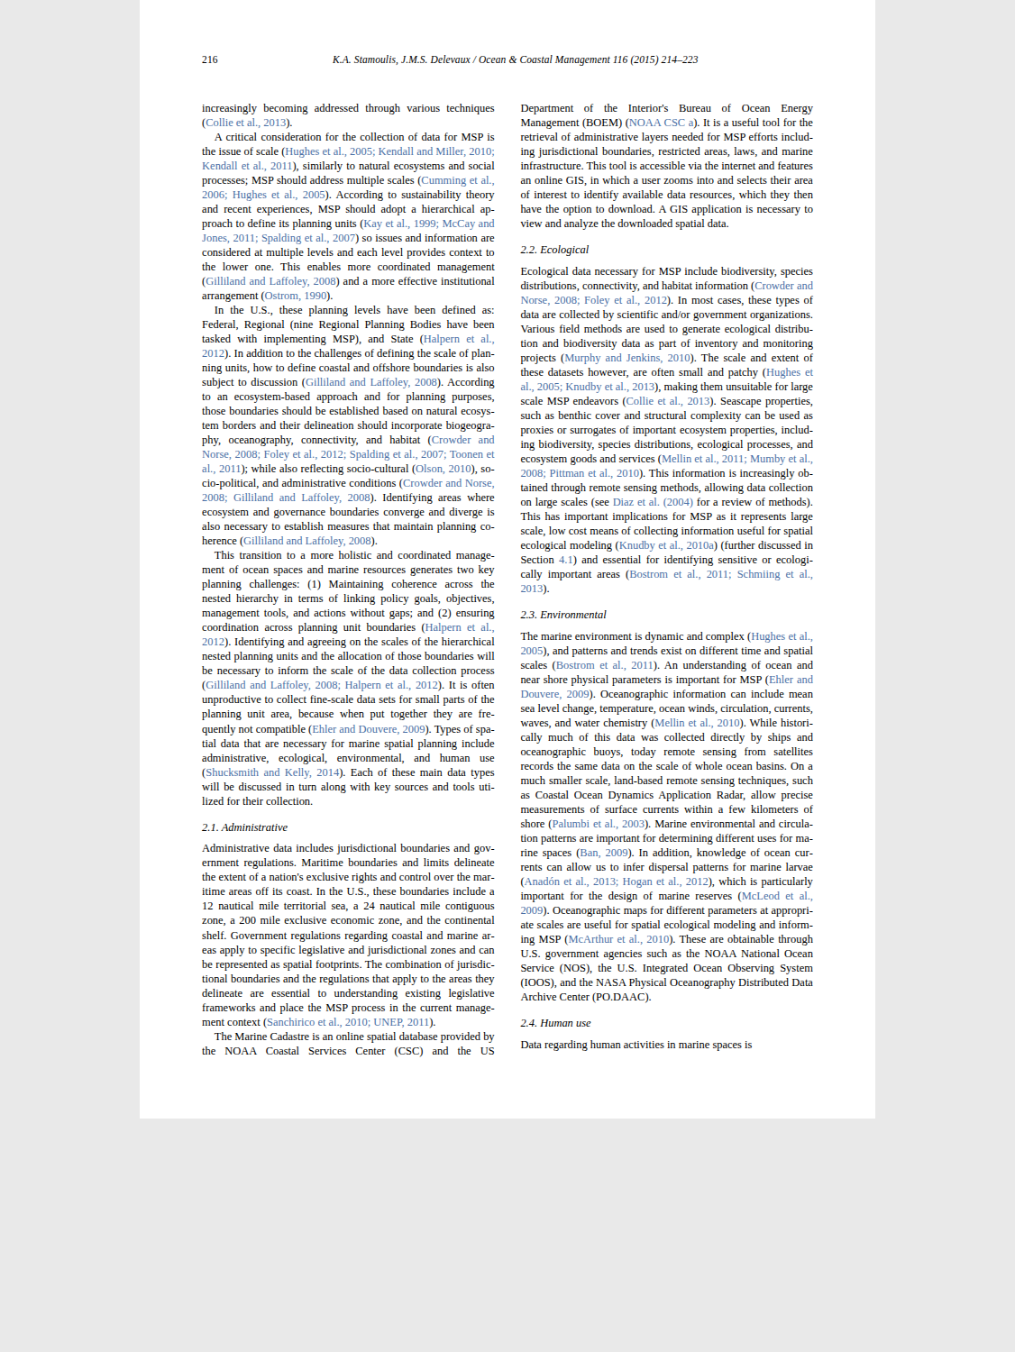216 K.A. Stamoulis, J.M.S. Delevaux / Ocean & Coastal Management 116 (2015) 214–223
increasingly becoming addressed through various techniques (Collie et al., 2013).
A critical consideration for the collection of data for MSP is the issue of scale (Hughes et al., 2005; Kendall and Miller, 2010; Kendall et al., 2011), similarly to natural ecosystems and social processes; MSP should address multiple scales (Cumming et al., 2006; Hughes et al., 2005). According to sustainability theory and recent experiences, MSP should adopt a hierarchical approach to define its planning units (Kay et al., 1999; McCay and Jones, 2011; Spalding et al., 2007) so issues and information are considered at multiple levels and each level provides context to the lower one. This enables more coordinated management (Gilliland and Laffoley, 2008) and a more effective institutional arrangement (Ostrom, 1990).
In the U.S., these planning levels have been defined as: Federal, Regional (nine Regional Planning Bodies have been tasked with implementing MSP), and State (Halpern et al., 2012). In addition to the challenges of defining the scale of planning units, how to define coastal and offshore boundaries is also subject to discussion (Gilliland and Laffoley, 2008). According to an ecosystem-based approach and for planning purposes, those boundaries should be established based on natural ecosystem borders and their delineation should incorporate biogeography, oceanography, connectivity, and habitat (Crowder and Norse, 2008; Foley et al., 2012; Spalding et al., 2007; Toonen et al., 2011); while also reflecting socio-cultural (Olson, 2010), socio-political, and administrative conditions (Crowder and Norse, 2008; Gilliland and Laffoley, 2008). Identifying areas where ecosystem and governance boundaries converge and diverge is also necessary to establish measures that maintain planning coherence (Gilliland and Laffoley, 2008).
This transition to a more holistic and coordinated management of ocean spaces and marine resources generates two key planning challenges: (1) Maintaining coherence across the nested hierarchy in terms of linking policy goals, objectives, management tools, and actions without gaps; and (2) ensuring coordination across planning unit boundaries (Halpern et al., 2012). Identifying and agreeing on the scales of the hierarchical nested planning units and the allocation of those boundaries will be necessary to inform the scale of the data collection process (Gilliland and Laffoley, 2008; Halpern et al., 2012). It is often unproductive to collect fine-scale data sets for small parts of the planning unit area, because when put together they are frequently not compatible (Ehler and Douvere, 2009). Types of spatial data that are necessary for marine spatial planning include administrative, ecological, environmental, and human use (Shucksmith and Kelly, 2014). Each of these main data types will be discussed in turn along with key sources and tools utilized for their collection.
2.1. Administrative
Administrative data includes jurisdictional boundaries and government regulations. Maritime boundaries and limits delineate the extent of a nation's exclusive rights and control over the maritime areas off its coast. In the U.S., these boundaries include a 12 nautical mile territorial sea, a 24 nautical mile contiguous zone, a 200 mile exclusive economic zone, and the continental shelf. Government regulations regarding coastal and marine areas apply to specific legislative and jurisdictional zones and can be represented as spatial footprints. The combination of jurisdictional boundaries and the regulations that apply to the areas they delineate are essential to understanding existing legislative frameworks and place the MSP process in the current management context (Sanchirico et al., 2010; UNEP, 2011).
The Marine Cadastre is an online spatial database provided by the NOAA Coastal Services Center (CSC) and the US Department of the Interior's Bureau of Ocean Energy Management (BOEM) (NOAA CSC a). It is a useful tool for the retrieval of administrative layers needed for MSP efforts including jurisdictional boundaries, restricted areas, laws, and marine infrastructure. This tool is accessible via the internet and features an online GIS, in which a user zooms into and selects their area of interest to identify available data resources, which they then have the option to download. A GIS application is necessary to view and analyze the downloaded spatial data.
2.2. Ecological
Ecological data necessary for MSP include biodiversity, species distributions, connectivity, and habitat information (Crowder and Norse, 2008; Foley et al., 2012). In most cases, these types of data are collected by scientific and/or government organizations. Various field methods are used to generate ecological distribution and biodiversity data as part of inventory and monitoring projects (Murphy and Jenkins, 2010). The scale and extent of these datasets however, are often small and patchy (Hughes et al., 2005; Knudby et al., 2013), making them unsuitable for large scale MSP endeavors (Collie et al., 2013). Seascape properties, such as benthic cover and structural complexity can be used as proxies or surrogates of important ecosystem properties, including biodiversity, species distributions, ecological processes, and ecosystem goods and services (Mellin et al., 2011; Mumby et al., 2008; Pittman et al., 2010). This information is increasingly obtained through remote sensing methods, allowing data collection on large scales (see Diaz et al. (2004) for a review of methods). This has important implications for MSP as it represents large scale, low cost means of collecting information useful for spatial ecological modeling (Knudby et al., 2010a) (further discussed in Section 4.1) and essential for identifying sensitive or ecologically important areas (Bostrom et al., 2011; Schmiing et al., 2013).
2.3. Environmental
The marine environment is dynamic and complex (Hughes et al., 2005), and patterns and trends exist on different time and spatial scales (Bostrom et al., 2011). An understanding of ocean and near shore physical parameters is important for MSP (Ehler and Douvere, 2009). Oceanographic information can include mean sea level change, temperature, ocean winds, circulation, currents, waves, and water chemistry (Mellin et al., 2010). While historically much of this data was collected directly by ships and oceanographic buoys, today remote sensing from satellites records the same data on the scale of whole ocean basins. On a much smaller scale, land-based remote sensing techniques, such as Coastal Ocean Dynamics Application Radar, allow precise measurements of surface currents within a few kilometers of shore (Palumbi et al., 2003). Marine environmental and circulation patterns are important for determining different uses for marine spaces (Ban, 2009). In addition, knowledge of ocean currents can allow us to infer dispersal patterns for marine larvae (Anadón et al., 2013; Hogan et al., 2012), which is particularly important for the design of marine reserves (McLeod et al., 2009). Oceanographic maps for different parameters at appropriate scales are useful for spatial ecological modeling and informing MSP (McArthur et al., 2010). These are obtainable through U.S. government agencies such as the NOAA National Ocean Service (NOS), the U.S. Integrated Ocean Observing System (IOOS), and the NASA Physical Oceanography Distributed Data Archive Center (PO.DAAC).
2.4. Human use
Data regarding human activities in marine spaces is